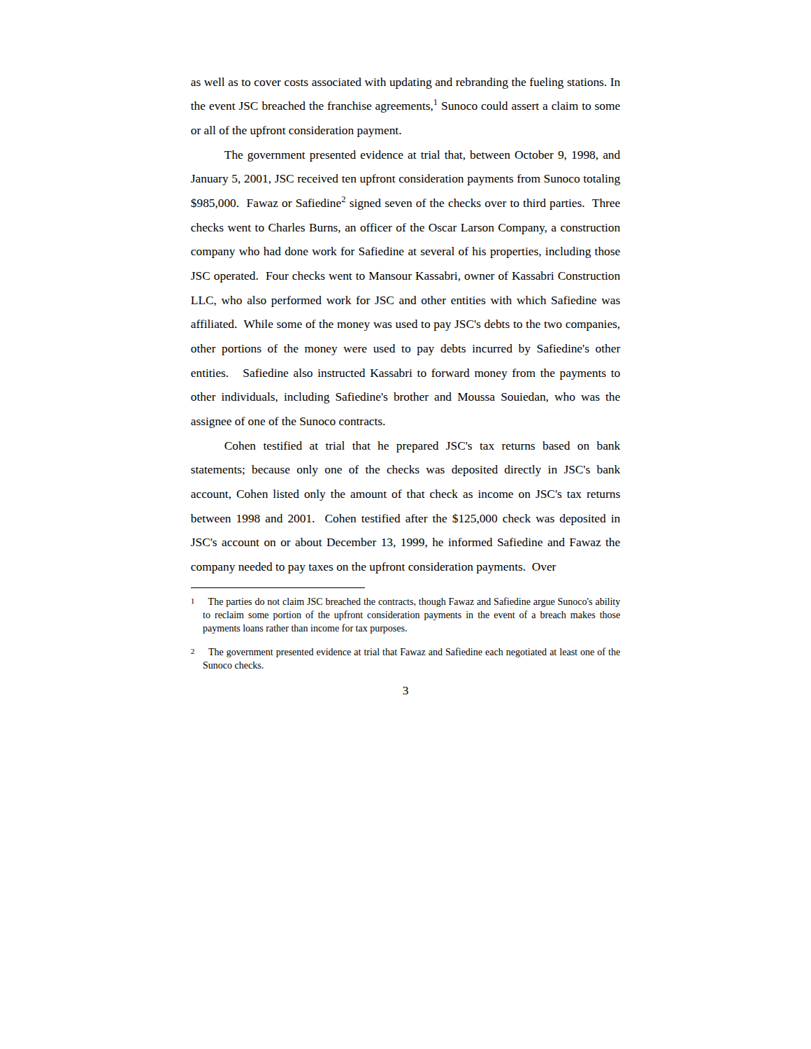as well as to cover costs associated with updating and rebranding the fueling stations. In the event JSC breached the franchise agreements,1 Sunoco could assert a claim to some or all of the upfront consideration payment.
The government presented evidence at trial that, between October 9, 1998, and January 5, 2001, JSC received ten upfront consideration payments from Sunoco totaling $985,000. Fawaz or Safiedine2 signed seven of the checks over to third parties. Three checks went to Charles Burns, an officer of the Oscar Larson Company, a construction company who had done work for Safiedine at several of his properties, including those JSC operated. Four checks went to Mansour Kassabri, owner of Kassabri Construction LLC, who also performed work for JSC and other entities with which Safiedine was affiliated. While some of the money was used to pay JSC's debts to the two companies, other portions of the money were used to pay debts incurred by Safiedine's other entities. Safiedine also instructed Kassabri to forward money from the payments to other individuals, including Safiedine's brother and Moussa Souiedan, who was the assignee of one of the Sunoco contracts.
Cohen testified at trial that he prepared JSC's tax returns based on bank statements; because only one of the checks was deposited directly in JSC's bank account, Cohen listed only the amount of that check as income on JSC's tax returns between 1998 and 2001. Cohen testified after the $125,000 check was deposited in JSC's account on or about December 13, 1999, he informed Safiedine and Fawaz the company needed to pay taxes on the upfront consideration payments. Over
1 The parties do not claim JSC breached the contracts, though Fawaz and Safiedine argue Sunoco's ability to reclaim some portion of the upfront consideration payments in the event of a breach makes those payments loans rather than income for tax purposes.
2 The government presented evidence at trial that Fawaz and Safiedine each negotiated at least one of the Sunoco checks.
3